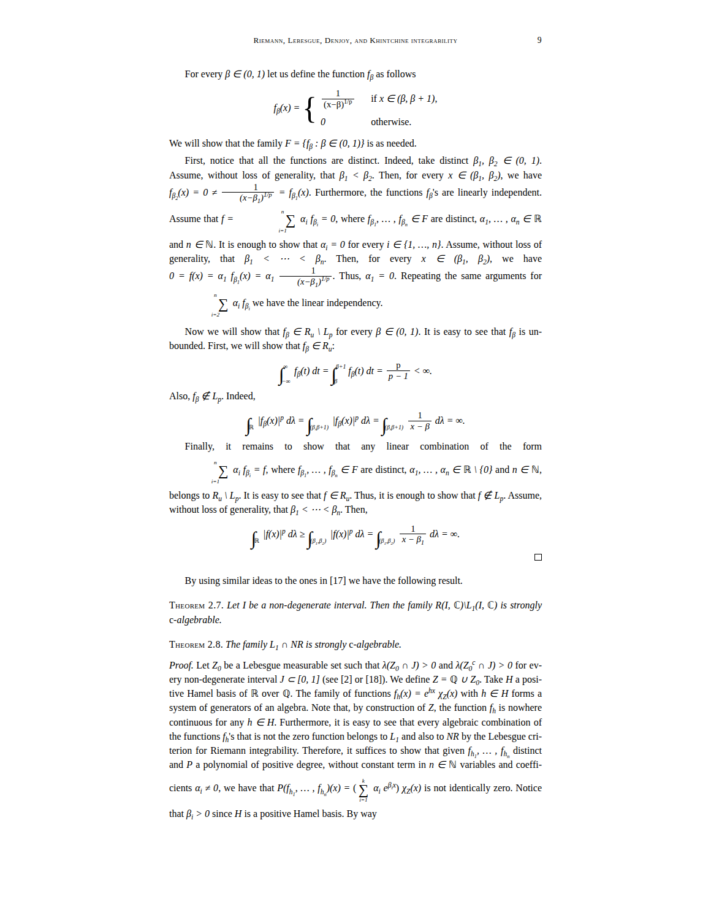Riemann, Lebesgue, Denjoy, and Khintchine integrability 9
For every β ∈ (0, 1) let us define the function fβ as follows
fβ(x) = { 1(x−β)1/p if x ∈ (β, β + 1), 0 otherwise.
We will show that the family F = {fβ : β ∈ (0, 1)} is as needed.
First, notice that all the functions are distinct. Indeed, take distinct β1, β2 ∈ (0, 1). Assume, without loss of generality, that β1 < β2. Then, for every x ∈ (β1, β2), we have fβ2(x) = 0 ≠ 1(x−β1)1/p = fβ1(x). Furthermore, the functions fβ's are linearly independent. Assume that f = ∑ni=1 αi fβi = 0, where fβ1, … , fβn ∈ F are distinct, α1, … , αn ∈ ℝ and n ∈ ℕ. It is enough to show that αi = 0 for every i ∈ {1, …, n}. Assume, without loss of generality, that β1 < ⋯ < βn. Then, for every x ∈ (β1, β2), we have 0 = f(x) = α1 fβ1(x) = α1 1(x−β1)1/p. Thus, α1 = 0. Repeating the same arguments for ∑ni=2 αi fβi we have the linear independency.
Now we will show that fβ ∈ Ru \ Lp for every β ∈ (0, 1). It is easy to see that fβ is unbounded. First, we will show that fβ ∈ Ru:
∫∞−∞ fβ(t) dt = ∫β+1 β fβ(t) dt = pp − 1 < ∞.
Also, fβ ∉ Lp. Indeed,
∫ℝ |fβ(x)|p dλ = ∫(β,β+1) |fβ(x)|p dλ = ∫(β,β+1) 1 x − β dλ = ∞.
Finally, it remains to show that any linear combination of the form ∑ni=1 αi fβi = f, where fβ1, … , fβn ∈ F are distinct, α1, … , αn ∈ ℝ \ {0} and n ∈ ℕ, belongs to Ru \ Lp. It is easy to see that f ∈ Ru. Thus, it is enough to show that f ∉ Lp. Assume, without loss of generality, that β1 < ⋯ < βn. Then,
∫ℝ |f(x)|p dλ ≥ ∫(β1,β2) |f(x)|p dλ = ∫(β1,β2) 1 x − β1 dλ = ∞.
By using similar ideas to the ones in [17] we have the following result.
Theorem 2.7. Let I be a non-degenerate interval. Then the family R(I, ℂ)\L1(I, ℂ) is strongly c-algebrable.
Theorem 2.8. The family L1 ∩ NR is strongly c-algebrable.
Proof. Let Z0 be a Lebesgue measurable set such that λ(Z0 ∩ J) > 0 and λ(Z0c ∩ J) > 0 for every non-degenerate interval J ⊂ [0, 1] (see [2] or [18]). We define Z = ℚ ∪ Z0. Take H a positive Hamel basis of ℝ over ℚ. The family of functions fh(x) = ehx χZ(x) with h ∈ H forms a system of generators of an algebra. Note that, by construction of Z, the function fh is nowhere continuous for any h ∈ H. Furthermore, it is easy to see that every algebraic combination of the functions fh's that is not the zero function belongs to L1 and also to NR by the Lebesgue criterion for Riemann integrability. Therefore, it suffices to show that given fh1, … , fhn distinct and P a polynomial of positive degree, without constant term in n ∈ ℕ variables and coefficients αi ≠ 0, we have that P(fh1, … , fhn)(x) = (∑ki=1 αi eβix) χZ(x) is not identically zero. Notice that βi > 0 since H is a positive Hamel basis. By way